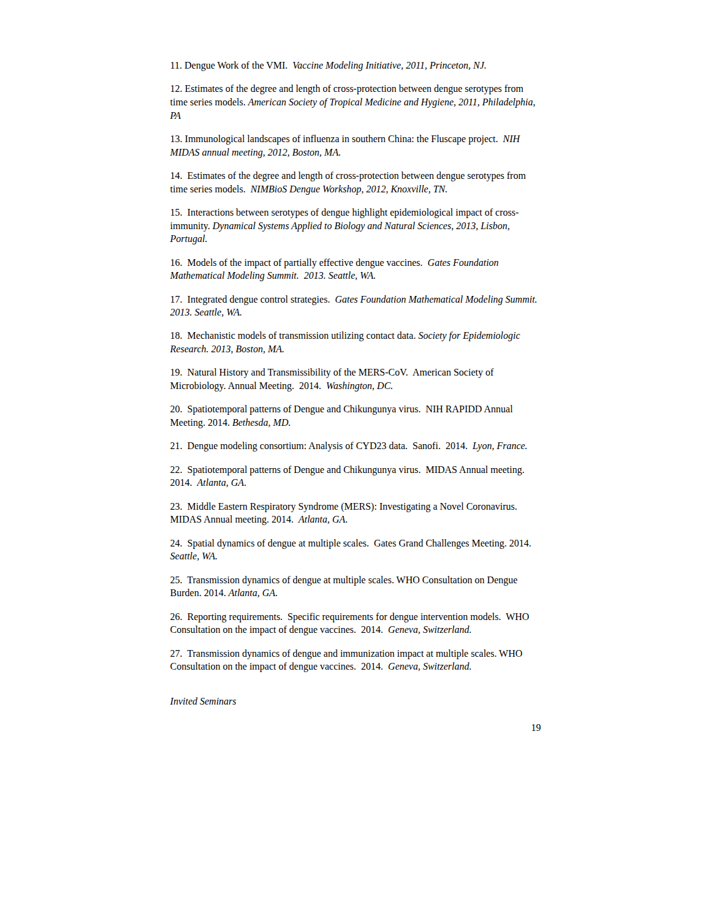11. Dengue Work of the VMI. Vaccine Modeling Initiative, 2011, Princeton, NJ.
12. Estimates of the degree and length of cross-protection between dengue serotypes from time series models. American Society of Tropical Medicine and Hygiene, 2011, Philadelphia, PA
13. Immunological landscapes of influenza in southern China: the Fluscape project. NIH MIDAS annual meeting, 2012, Boston, MA.
14. Estimates of the degree and length of cross-protection between dengue serotypes from time series models. NIMBioS Dengue Workshop, 2012, Knoxville, TN.
15. Interactions between serotypes of dengue highlight epidemiological impact of cross-immunity. Dynamical Systems Applied to Biology and Natural Sciences, 2013, Lisbon, Portugal.
16. Models of the impact of partially effective dengue vaccines. Gates Foundation Mathematical Modeling Summit. 2013. Seattle, WA.
17. Integrated dengue control strategies. Gates Foundation Mathematical Modeling Summit. 2013. Seattle, WA.
18. Mechanistic models of transmission utilizing contact data. Society for Epidemiologic Research. 2013, Boston, MA.
19. Natural History and Transmissibility of the MERS-CoV. American Society of Microbiology. Annual Meeting. 2014. Washington, DC.
20. Spatiotemporal patterns of Dengue and Chikungunya virus. NIH RAPIDD Annual Meeting. 2014. Bethesda, MD.
21. Dengue modeling consortium: Analysis of CYD23 data. Sanofi. 2014. Lyon, France.
22. Spatiotemporal patterns of Dengue and Chikungunya virus. MIDAS Annual meeting. 2014. Atlanta, GA.
23. Middle Eastern Respiratory Syndrome (MERS): Investigating a Novel Coronavirus. MIDAS Annual meeting. 2014. Atlanta, GA.
24. Spatial dynamics of dengue at multiple scales. Gates Grand Challenges Meeting. 2014. Seattle, WA.
25. Transmission dynamics of dengue at multiple scales. WHO Consultation on Dengue Burden. 2014. Atlanta, GA.
26. Reporting requirements. Specific requirements for dengue intervention models. WHO Consultation on the impact of dengue vaccines. 2014. Geneva, Switzerland.
27. Transmission dynamics of dengue and immunization impact at multiple scales. WHO Consultation on the impact of dengue vaccines. 2014. Geneva, Switzerland.
Invited Seminars
19